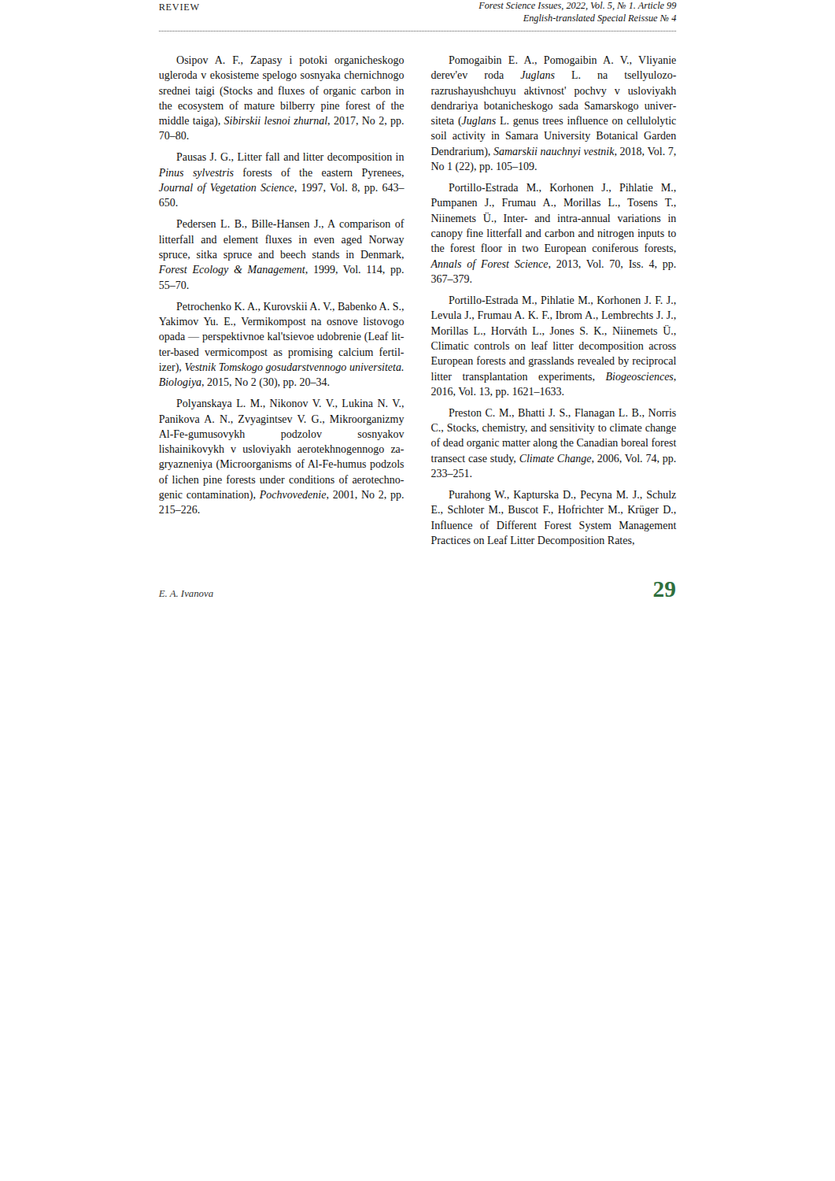Review
Forest Science Issues, 2022, Vol. 5, № 1. Article 99 English-translated Special Reissue № 4
Osipov A. F., Zapasy i potoki organicheskogo ugleroda v ekosisteme spelogo sosnyaka chernichnogo srednei taigi (Stocks and fluxes of organic carbon in the ecosystem of mature bilberry pine forest of the middle taiga), Sibirskii lesnoi zhurnal, 2017, No 2, pp. 70–80.
Pausas J. G., Litter fall and litter decomposition in Pinus sylvestris forests of the eastern Pyrenees, Journal of Vegetation Science, 1997, Vol. 8, pp. 643–650.
Pedersen L. B., Bille-Hansen J., A comparison of litterfall and element fluxes in even aged Norway spruce, sitka spruce and beech stands in Denmark, Forest Ecology & Management, 1999, Vol. 114, pp. 55–70.
Petrochenko K. A., Kurovskii A. V., Babenko A. S., Yakimov Yu. E., Vermikompost na osnove listovogo opada — perspektivnoe kal'tsievoe udobrenie (Leaf litter-based vermicompost as promising calcium fertilizer), Vestnik Tomskogo gosudarstvennogo universiteta. Biologiya, 2015, No 2 (30), pp. 20–34.
Polyanskaya L. M., Nikonov V. V., Lukina N. V., Panikova A. N., Zvyagintsev V. G., Mikroorganizmy Al-Fe-gumusovykh podzolov sosnyakov lishainikovykh v usloviyakh aerotekhnogennogo zagryazneniya (Microorganisms of Al-Fe-humus podzols of lichen pine forests under conditions of aerotechnogenic contamination), Pochvovedenie, 2001, No 2, pp. 215–226.
Pomogaibin E. A., Pomogaibin A. V., Vliyanie derev'ev roda Juglans L. na tsellyulozorazrushayushchuyu aktivnost' pochvy v usloviyakh dendrariya botanicheskogo sada Samarskogo universiteta (Juglans L. genus trees influence on cellulolytic soil activity in Samara University Botanical Garden Dendrarium), Samarskii nauchnyi vestnik, 2018, Vol. 7, No 1 (22), pp. 105–109.
Portillo-Estrada M., Korhonen J., Pihlatie M., Pumpanen J., Frumau A., Morillas L., Tosens T., Niinemets Ü., Inter- and intra-annual variations in canopy fine litterfall and carbon and nitrogen inputs to the forest floor in two European coniferous forests, Annals of Forest Science, 2013, Vol. 70, Iss. 4, pp. 367–379.
Portillo-Estrada M., Pihlatie M., Korhonen J. F. J., Levula J., Frumau A. K. F., Ibrom A., Lembrechts J. J., Morillas L., Horváth L., Jones S. K., Niinemets Ü., Climatic controls on leaf litter decomposition across European forests and grasslands revealed by reciprocal litter transplantation experiments, Biogeosciences, 2016, Vol. 13, pp. 1621–1633.
Preston C. M., Bhatti J. S., Flanagan L. B., Norris C., Stocks, chemistry, and sensitivity to climate change of dead organic matter along the Canadian boreal forest transect case study, Climate Change, 2006, Vol. 74, pp. 233–251.
Purahong W., Kapturska D., Pecyna M. J., Schulz E., Schloter M., Buscot F., Hofrichter M., Krüger D., Influence of Different Forest System Management Practices on Leaf Litter Decomposition Rates,
E. A. Ivanova
29